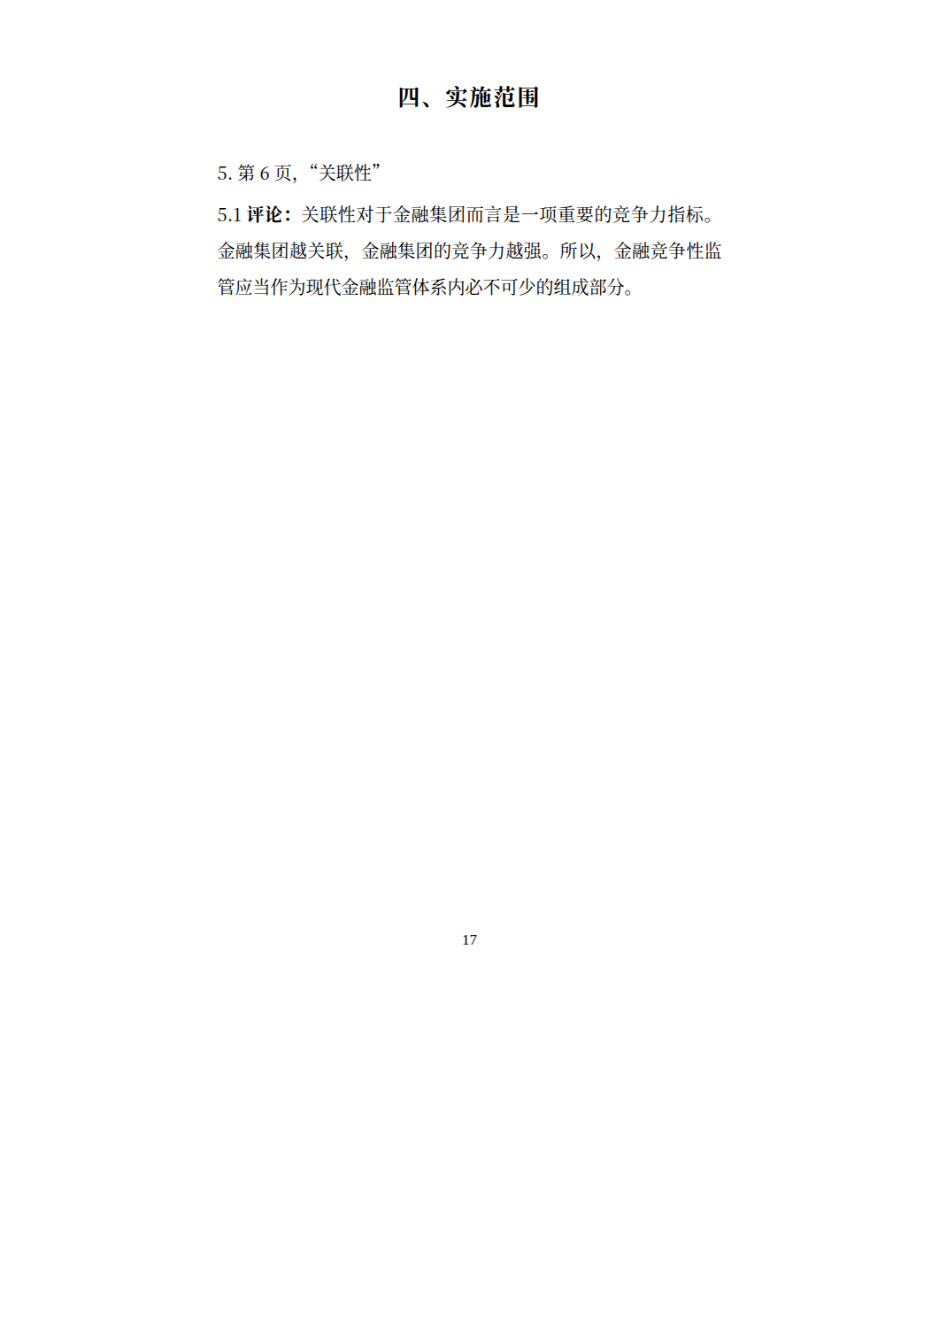四、实施范围
5. 第 6 页，“关联性”
5.1 评论：关联性对于金融集团而言是一项重要的竞争力指标。金融集团越关联，金融集团的竞争力越强。所以，金融竞争性监管应当作为现代金融监管体系内必不可少的组成部分。
17